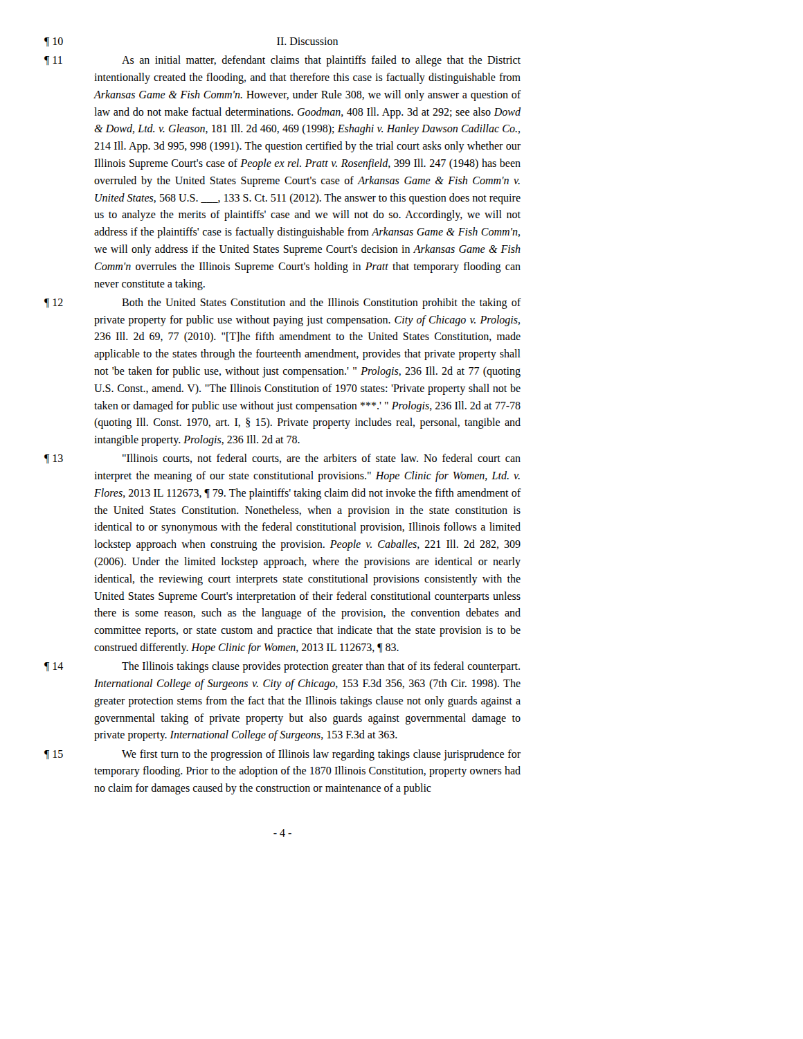¶ 10
II. Discussion
¶ 11
As an initial matter, defendant claims that plaintiffs failed to allege that the District intentionally created the flooding, and that therefore this case is factually distinguishable from Arkansas Game & Fish Comm'n. However, under Rule 308, we will only answer a question of law and do not make factual determinations. Goodman, 408 Ill. App. 3d at 292; see also Dowd & Dowd, Ltd. v. Gleason, 181 Ill. 2d 460, 469 (1998); Eshaghi v. Hanley Dawson Cadillac Co., 214 Ill. App. 3d 995, 998 (1991). The question certified by the trial court asks only whether our Illinois Supreme Court's case of People ex rel. Pratt v. Rosenfield, 399 Ill. 247 (1948) has been overruled by the United States Supreme Court's case of Arkansas Game & Fish Comm'n v. United States, 568 U.S. ___, 133 S. Ct. 511 (2012). The answer to this question does not require us to analyze the merits of plaintiffs' case and we will not do so. Accordingly, we will not address if the plaintiffs' case is factually distinguishable from Arkansas Game & Fish Comm'n, we will only address if the United States Supreme Court's decision in Arkansas Game & Fish Comm'n overrules the Illinois Supreme Court's holding in Pratt that temporary flooding can never constitute a taking.
¶ 12
Both the United States Constitution and the Illinois Constitution prohibit the taking of private property for public use without paying just compensation. City of Chicago v. Prologis, 236 Ill. 2d 69, 77 (2010). "[T]he fifth amendment to the United States Constitution, made applicable to the states through the fourteenth amendment, provides that private property shall not 'be taken for public use, without just compensation.' " Prologis, 236 Ill. 2d at 77 (quoting U.S. Const., amend. V). "The Illinois Constitution of 1970 states: 'Private property shall not be taken or damaged for public use without just compensation ***.' " Prologis, 236 Ill. 2d at 77-78 (quoting Ill. Const. 1970, art. I, § 15). Private property includes real, personal, tangible and intangible property. Prologis, 236 Ill. 2d at 78.
¶ 13
"Illinois courts, not federal courts, are the arbiters of state law. No federal court can interpret the meaning of our state constitutional provisions." Hope Clinic for Women, Ltd. v. Flores, 2013 IL 112673, ¶ 79. The plaintiffs' taking claim did not invoke the fifth amendment of the United States Constitution. Nonetheless, when a provision in the state constitution is identical to or synonymous with the federal constitutional provision, Illinois follows a limited lockstep approach when construing the provision. People v. Caballes, 221 Ill. 2d 282, 309 (2006). Under the limited lockstep approach, where the provisions are identical or nearly identical, the reviewing court interprets state constitutional provisions consistently with the United States Supreme Court's interpretation of their federal constitutional counterparts unless there is some reason, such as the language of the provision, the convention debates and committee reports, or state custom and practice that indicate that the state provision is to be construed differently. Hope Clinic for Women, 2013 IL 112673, ¶ 83.
¶ 14
The Illinois takings clause provides protection greater than that of its federal counterpart. International College of Surgeons v. City of Chicago, 153 F.3d 356, 363 (7th Cir. 1998). The greater protection stems from the fact that the Illinois takings clause not only guards against a governmental taking of private property but also guards against governmental damage to private property. International College of Surgeons, 153 F.3d at 363.
¶ 15
We first turn to the progression of Illinois law regarding takings clause jurisprudence for temporary flooding. Prior to the adoption of the 1870 Illinois Constitution, property owners had no claim for damages caused by the construction or maintenance of a public
- 4 -